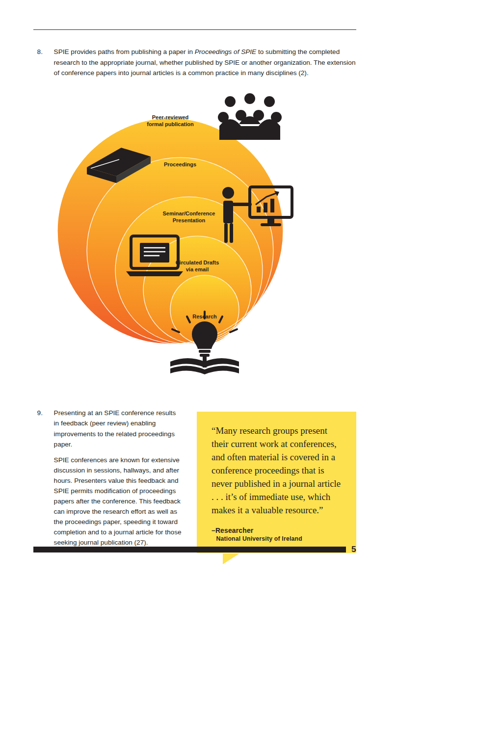8.
SPIE provides paths from publishing a paper in Proceedings of SPIE to submitting the completed research to the appropriate journal, whether published by SPIE or another organization. The extension of conference papers into journal articles is a common practice in many disciplines (2).
Peer-reviewed formal publication Proceedings Seminar/Conference Presentation Circulated Drafts via email Research
9.
Presenting at an SPIE conference results in feedback (peer review) enabling improvements to the related proceedings paper.
SPIE conferences are known for extensive discussion in sessions, hallways, and after hours. Presenters value this feedback and SPIE permits modification of proceedings papers after the conference. This feedback can improve the research effort as well as the proceedings paper, speeding it toward completion and to a journal article for those seeking journal publication (27).
“Many research groups present their current work at conferences, and often material is covered in a conference proceedings that is never published in a journal article . . . it’s of immediate use, which makes it a valuable resource.”
–ResearcherNational University of Ireland
5